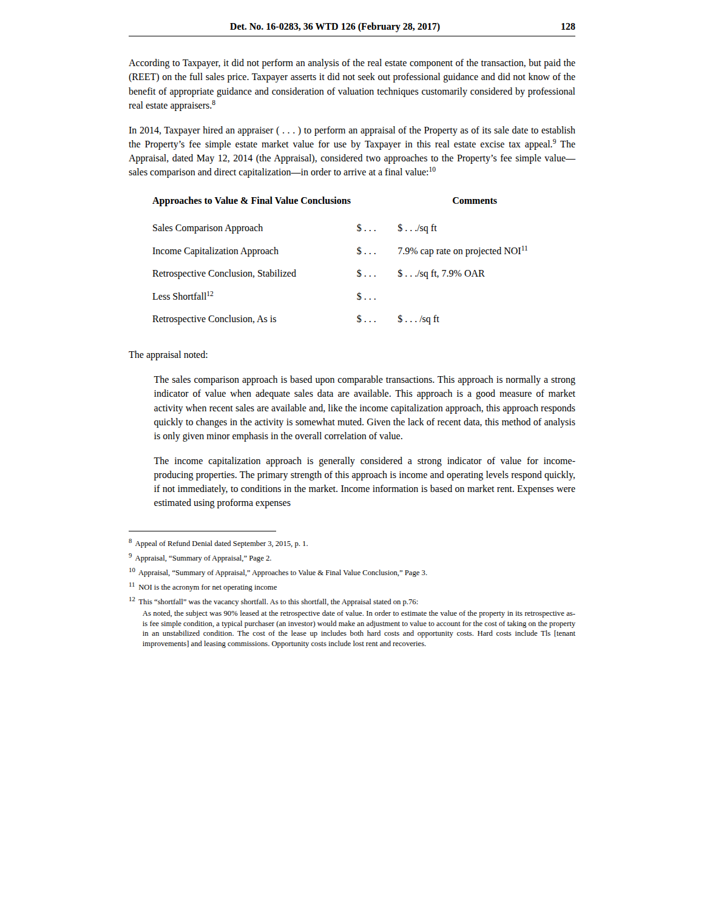Det. No. 16-0283, 36 WTD 126 (February 28, 2017) 128
According to Taxpayer, it did not perform an analysis of the real estate component of the transaction, but paid the (REET) on the full sales price. Taxpayer asserts it did not seek out professional guidance and did not know of the benefit of appropriate guidance and consideration of valuation techniques customarily considered by professional real estate appraisers.8
In 2014, Taxpayer hired an appraiser ( . . . ) to perform an appraisal of the Property as of its sale date to establish the Property’s fee simple estate market value for use by Taxpayer in this real estate excise tax appeal.9 The Appraisal, dated May 12, 2014 (the Appraisal), considered two approaches to the Property’s fee simple value—sales comparison and direct capitalization—in order to arrive at a final value:10
| Approaches to Value & Final Value Conclusions | Comments |
| --- | --- |
| Sales Comparison Approach | $ . . . | $ . . ./sq ft |
| Income Capitalization Approach | $ . . . | 7.9% cap rate on projected NOI 11 |
| Retrospective Conclusion, Stabilized | $ . . . | $ . . ./sq ft, 7.9% OAR |
| Less Shortfall 12 | $ . . . | |
| Retrospective Conclusion, As is | $ . . . | $ . . . /sq ft |
The appraisal noted:
The sales comparison approach is based upon comparable transactions. This approach is normally a strong indicator of value when adequate sales data are available. This approach is a good measure of market activity when recent sales are available and, like the income capitalization approach, this approach responds quickly to changes in the activity is somewhat muted. Given the lack of recent data, this method of analysis is only given minor emphasis in the overall correlation of value.
The income capitalization approach is generally considered a strong indicator of value for income-producing properties. The primary strength of this approach is income and operating levels respond quickly, if not immediately, to conditions in the market. Income information is based on market rent. Expenses were estimated using proforma expenses
8 Appeal of Refund Denial dated September 3, 2015, p. 1.
9 Appraisal, “Summary of Appraisal,” Page 2.
10 Appraisal, “Summary of Appraisal,” Approaches to Value & Final Value Conclusion,” Page 3.
11 NOI is the acronym for net operating income
12 This “shortfall” was the vacancy shortfall. As to this shortfall, the Appraisal stated on p.76: As noted, the subject was 90% leased at the retrospective date of value. In order to estimate the value of the property in its retrospective as-is fee simple condition, a typical purchaser (an investor) would make an adjustment to value to account for the cost of taking on the property in an unstabilized condition. The cost of the lease up includes both hard costs and opportunity costs. Hard costs include Tls [tenant improvements] and leasing commissions. Opportunity costs include lost rent and recoveries.